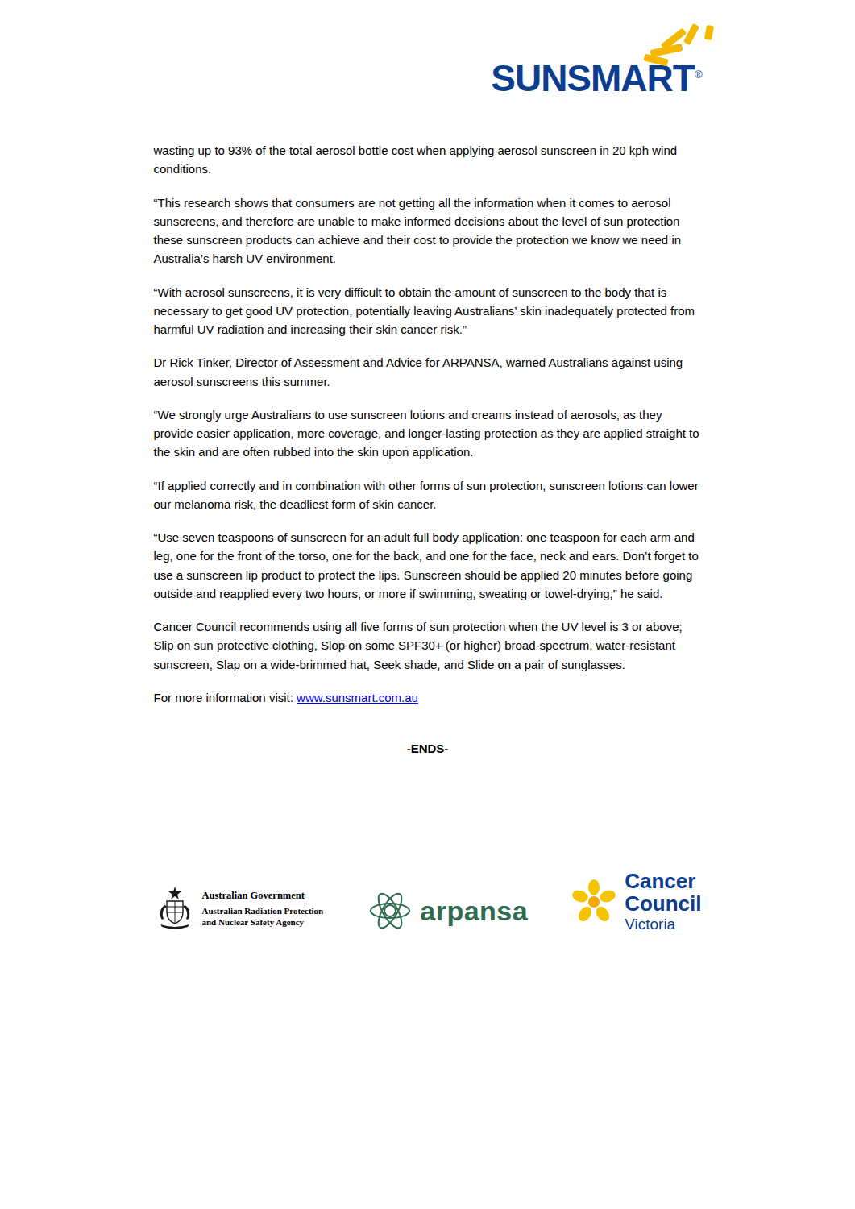SUN SMART®
wasting up to 93% of the total aerosol bottle cost when applying aerosol sunscreen in 20 kph wind conditions.
“This research shows that consumers are not getting all the information when it comes to aerosol sunscreens, and therefore are unable to make informed decisions about the level of sun protection these sunscreen products can achieve and their cost to provide the protection we know we need in Australia’s harsh UV environment.
“With aerosol sunscreens, it is very difficult to obtain the amount of sunscreen to the body that is necessary to get good UV protection, potentially leaving Australians’ skin inadequately protected from harmful UV radiation and increasing their skin cancer risk.”
Dr Rick Tinker, Director of Assessment and Advice for ARPANSA, warned Australians against using aerosol sunscreens this summer.
“We strongly urge Australians to use sunscreen lotions and creams instead of aerosols, as they provide easier application, more coverage, and longer-lasting protection as they are applied straight to the skin and are often rubbed into the skin upon application.
“If applied correctly and in combination with other forms of sun protection, sunscreen lotions can lower our melanoma risk, the deadliest form of skin cancer.
“Use seven teaspoons of sunscreen for an adult full body application: one teaspoon for each arm and leg, one for the front of the torso, one for the back, and one for the face, neck and ears. Don’t forget to use a sunscreen lip product to protect the lips. Sunscreen should be applied 20 minutes before going outside and reapplied every two hours, or more if swimming, sweating or towel-drying,” he said.
Cancer Council recommends using all five forms of sun protection when the UV level is 3 or above; Slip on sun protective clothing, Slop on some SPF30+ (or higher) broad-spectrum, water-resistant sunscreen, Slap on a wide-brimmed hat, Seek shade, and Slide on a pair of sunglasses.
For more information visit: www.sunsmart.com.au
-ENDS-
Australian Government Australian Radiation Protection
and Nuclear Safety Agency
arpansa
Cancer Council Victoria